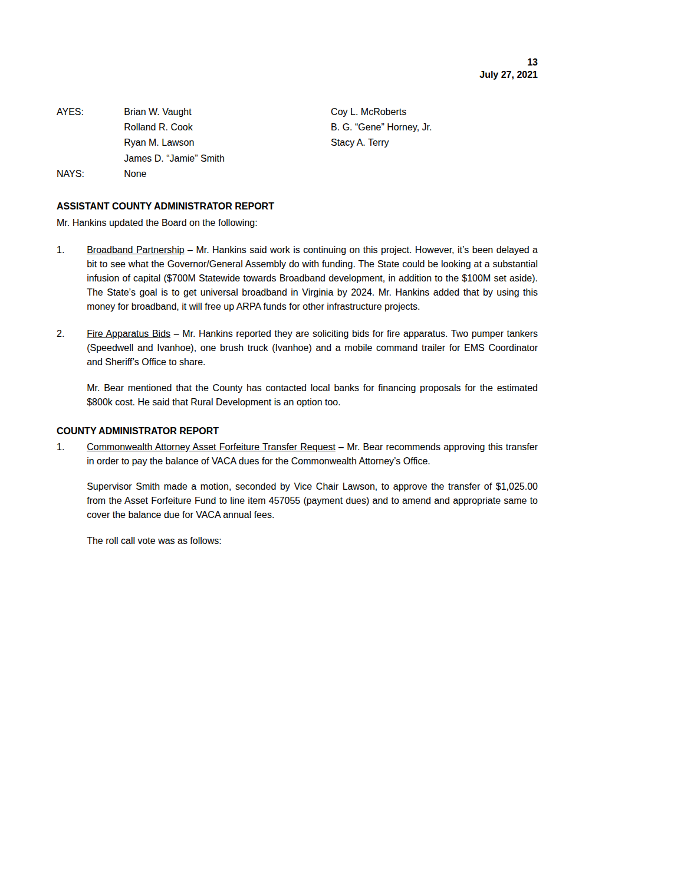13
July 27, 2021
| AYES: | Brian W. Vaught | Coy L. McRoberts |
| | Rolland R. Cook | B. G. “Gene” Horney, Jr. |
| | Ryan M. Lawson | Stacy A. Terry |
| | James D. “Jamie” Smith | |
| NAYS: | None | |
Assistant County Administrator Report
Mr. Hankins updated the Board on the following:
Broadband Partnership – Mr. Hankins said work is continuing on this project. However, it’s been delayed a bit to see what the Governor/General Assembly do with funding. The State could be looking at a substantial infusion of capital ($700M Statewide towards Broadband development, in addition to the $100M set aside). The State’s goal is to get universal broadband in Virginia by 2024. Mr. Hankins added that by using this money for broadband, it will free up ARPA funds for other infrastructure projects.
Fire Apparatus Bids – Mr. Hankins reported they are soliciting bids for fire apparatus. Two pumper tankers (Speedwell and Ivanhoe), one brush truck (Ivanhoe) and a mobile command trailer for EMS Coordinator and Sheriff’s Office to share.
Mr. Bear mentioned that the County has contacted local banks for financing proposals for the estimated $800k cost. He said that Rural Development is an option too.
County Administrator Report
Commonwealth Attorney Asset Forfeiture Transfer Request – Mr. Bear recommends approving this transfer in order to pay the balance of VACA dues for the Commonwealth Attorney’s Office.
Supervisor Smith made a motion, seconded by Vice Chair Lawson, to approve the transfer of $1,025.00 from the Asset Forfeiture Fund to line item 457055 (payment dues) and to amend and appropriate same to cover the balance due for VACA annual fees.
The roll call vote was as follows: